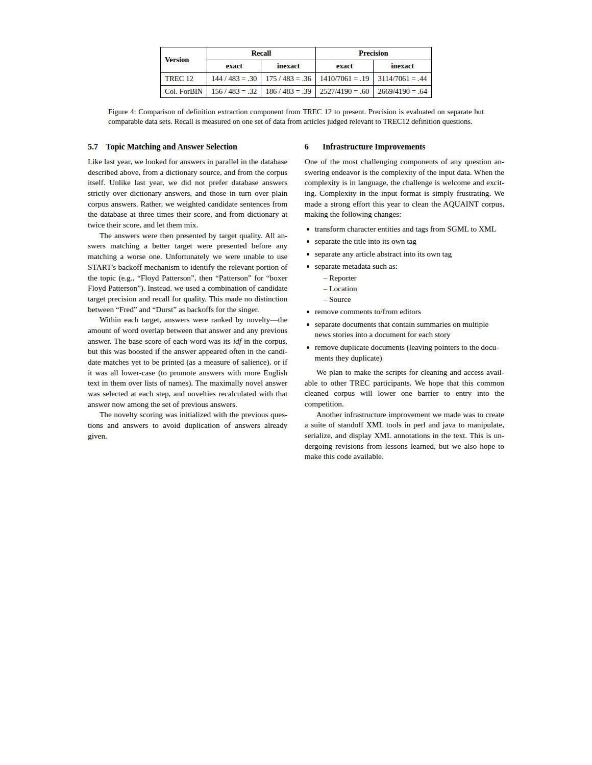| Version | Recall | Precision |
| --- | --- | --- |
| exact | inexact | exact | inexact |
| TREC 12 | 144 / 483 = .30 | 175 / 483 = .36 | 1410/7061 = .19 | 3114/7061 = .44 |
| Col. ForBIN | 156 / 483 = .32 | 186 / 483 = .39 | 2527/4190 = .60 | 2669/4190 = .64 |
Figure 4: Comparison of definition extraction component from TREC 12 to present. Precision is evaluated on separate but comparable data sets. Recall is measured on one set of data from articles judged relevant to TREC12 definition questions.
5.7 Topic Matching and Answer Selection
Like last year, we looked for answers in parallel in the database described above, from a dictionary source, and from the corpus itself. Unlike last year, we did not prefer database answers strictly over dictionary answers, and those in turn over plain corpus answers. Rather, we weighted candidate sentences from the database at three times their score, and from dictionary at twice their score, and let them mix.
The answers were then presented by target quality. All answers matching a better target were presented before any matching a worse one. Unfortunately we were unable to use START's backoff mechanism to identify the relevant portion of the topic (e.g., “Floyd Patterson”, then “Patterson” for “boxer Floyd Patterson”). Instead, we used a combination of candidate target precision and recall for quality. This made no distinction between “Fred” and “Durst” as backoffs for the singer.
Within each target, answers were ranked by novelty—the amount of word overlap between that answer and any previous answer. The base score of each word was its idf in the corpus, but this was boosted if the answer appeared often in the candidate matches yet to be printed (as a measure of salience), or if it was all lower-case (to promote answers with more English text in them over lists of names). The maximally novel answer was selected at each step, and novelties recalculated with that answer now among the set of previous answers.
The novelty scoring was initialized with the previous questions and answers to avoid duplication of answers already given.
6 Infrastructure Improvements
One of the most challenging components of any question answering endeavor is the complexity of the input data. When the complexity is in language, the challenge is welcome and exciting. Complexity in the input format is simply frustrating. We made a strong effort this year to clean the AQUAINT corpus, making the following changes:
transform character entities and tags from SGML to XML
separate the title into its own tag
separate any article abstract into its own tag
separate metadata such as:
Reporter
Location
Source
remove comments to/from editors
separate documents that contain summaries on multiple news stories into a document for each story
remove duplicate documents (leaving pointers to the documents they duplicate)
We plan to make the scripts for cleaning and access available to other TREC participants. We hope that this common cleaned corpus will lower one barrier to entry into the competition.
Another infrastructure improvement we made was to create a suite of standoff XML tools in perl and java to manipulate, serialize, and display XML annotations in the text. This is undergoing revisions from lessons learned, but we also hope to make this code available.